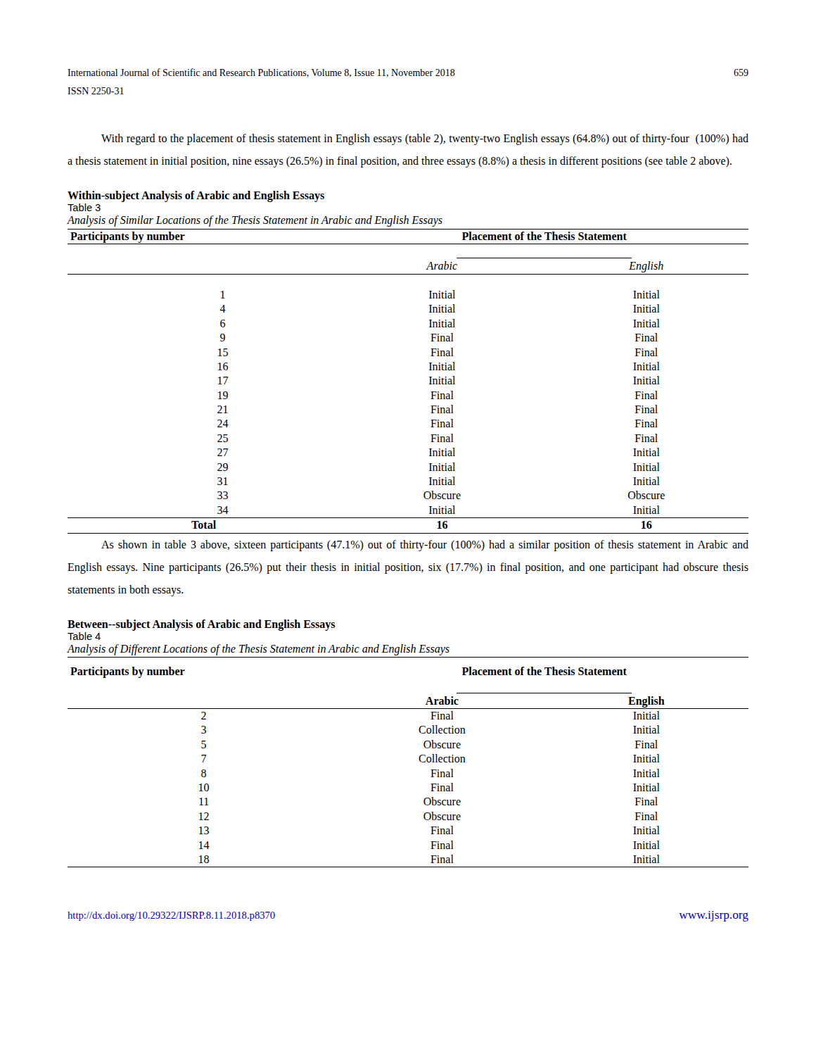International Journal of Scientific and Research Publications, Volume 8, Issue 11, November 2018 659
ISSN 2250-31
With regard to the placement of thesis statement in English essays (table 2), twenty-two English essays (64.8%) out of thirty-four (100%) had a thesis statement in initial position, nine essays (26.5%) in final position, and three essays (8.8%) a thesis in different positions (see table 2 above).
Within-subject Analysis of Arabic and English Essays
Table 3
Analysis of Similar Locations of the Thesis Statement in Arabic and English Essays
| Participants by number | Placement of the Thesis Statement |
| | Arabic | English |
| 1 | Initial | Initial |
| 4 | Initial | Initial |
| 6 | Initial | Initial |
| 9 | Final | Final |
| 15 | Final | Final |
| 16 | Initial | Initial |
| 17 | Initial | Initial |
| 19 | Final | Final |
| 21 | Final | Final |
| 24 | Final | Final |
| 25 | Final | Final |
| 27 | Initial | Initial |
| 29 | Initial | Initial |
| 31 | Initial | Initial |
| 33 | Obscure | Obscure |
| 34 | Initial | Initial |
| Total | 16 | 16 |
As shown in table 3 above, sixteen participants (47.1%) out of thirty-four (100%) had a similar position of thesis statement in Arabic and English essays. Nine participants (26.5%) put their thesis in initial position, six (17.7%) in final position, and one participant had obscure thesis statements in both essays.
Between--subject Analysis of Arabic and English Essays
Table 4
Analysis of Different Locations of the Thesis Statement in Arabic and English Essays
| Participants by number | Placement of the Thesis Statement |
| | Arabic | English |
| 2 | Final | Initial |
| 3 | Collection | Initial |
| 5 | Obscure | Final |
| 7 | Collection | Initial |
| 8 | Final | Initial |
| 10 | Final | Initial |
| 11 | Obscure | Final |
| 12 | Obscure | Final |
| 13 | Final | Initial |
| 14 | Final | Initial |
| 18 | Final | Initial |
http://dx.doi.org/10.29322/IJSRP.8.11.2018.p8370 www.ijsrp.org